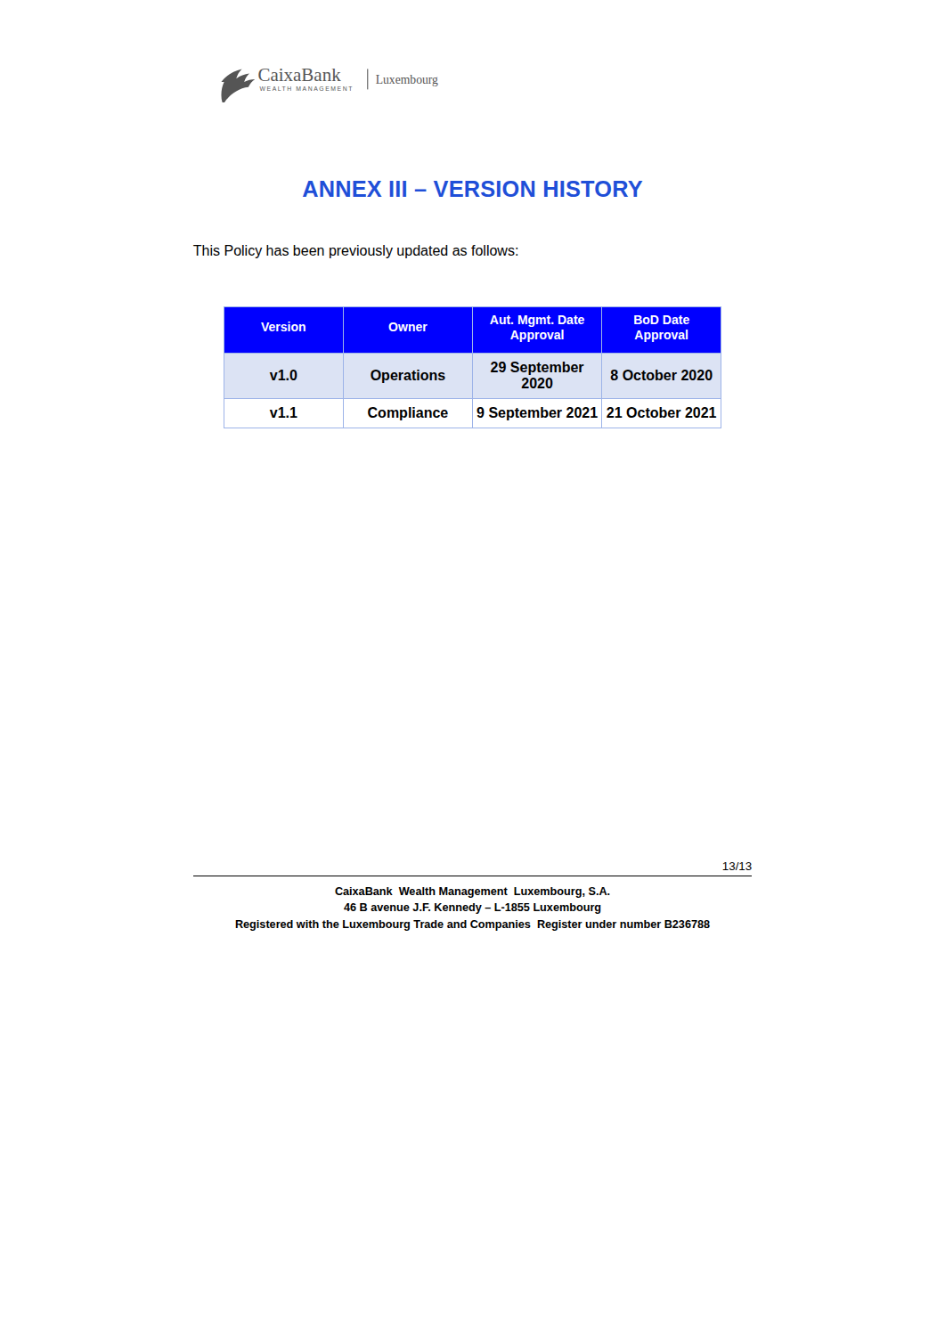ANNEX III – VERSION HISTORY
This Policy has been previously updated as follows:
| Version | Owner | Aut. Mgmt. Date Approval | BoD Date Approval |
| --- | --- | --- | --- |
| v1.0 | Operations | 29 September 2020 | 8 October 2020 |
| v1.1 | Compliance | 9 September 2021 | 21 October 2021 |
13/13
CaixaBank Wealth Management Luxembourg, S.A.
46 B avenue J.F. Kennedy – L-1855 Luxembourg
Registered with the Luxembourg Trade and Companies Register under number B236788